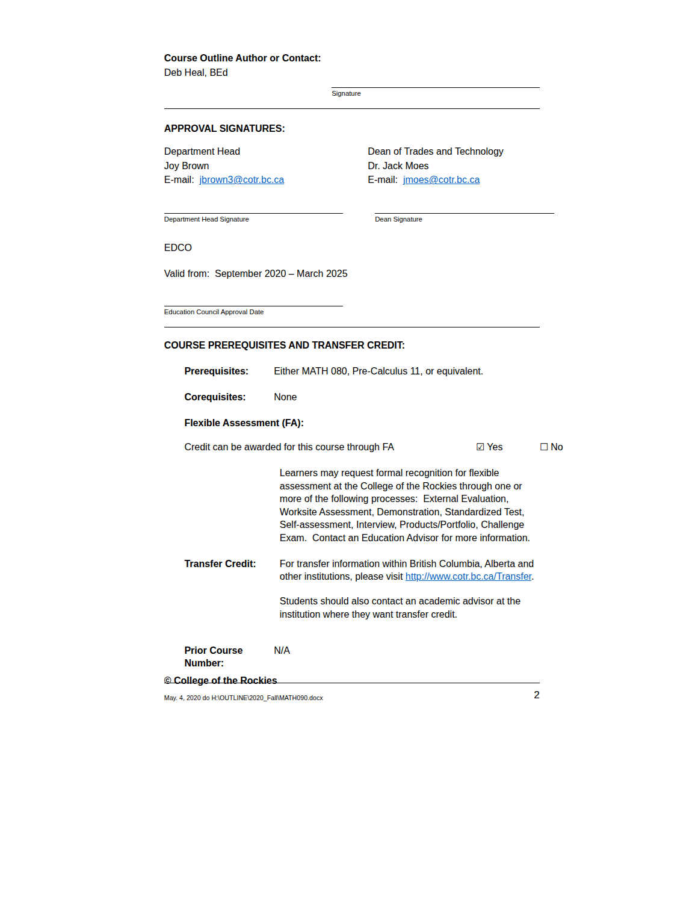Course Outline Author or Contact:
Deb Heal, BEd
Signature
APPROVAL SIGNATURES:
Department Head
Joy Brown
E-mail: jbrown3@cotr.bc.ca
Dean of Trades and Technology
Dr. Jack Moes
E-mail: jmoes@cotr.bc.ca
Department Head Signature
Dean Signature
EDCO
Valid from: September 2020 – March 2025
Education Council Approval Date
COURSE PREREQUISITES AND TRANSFER CREDIT:
Prerequisites:
Either MATH 080, Pre-Calculus 11, or equivalent.
Corequisites:
None
Flexible Assessment (FA):
Credit can be awarded for this course through FA
☑ Yes
☐ No
Learners may request formal recognition for flexible assessment at the College of the Rockies through one or more of the following processes: External Evaluation, Worksite Assessment, Demonstration, Standardized Test, Self-assessment, Interview, Products/Portfolio, Challenge Exam. Contact an Education Advisor for more information.
Transfer Credit:
For transfer information within British Columbia, Alberta and other institutions, please visit http://www.cotr.bc.ca/Transfer.
Students should also contact an academic advisor at the institution where they want transfer credit.
Prior Course Number:
N/A
© College of the Rockies
May. 4, 2020 do H:\OUTLINE\2020_Fall\MATH090.docx
2